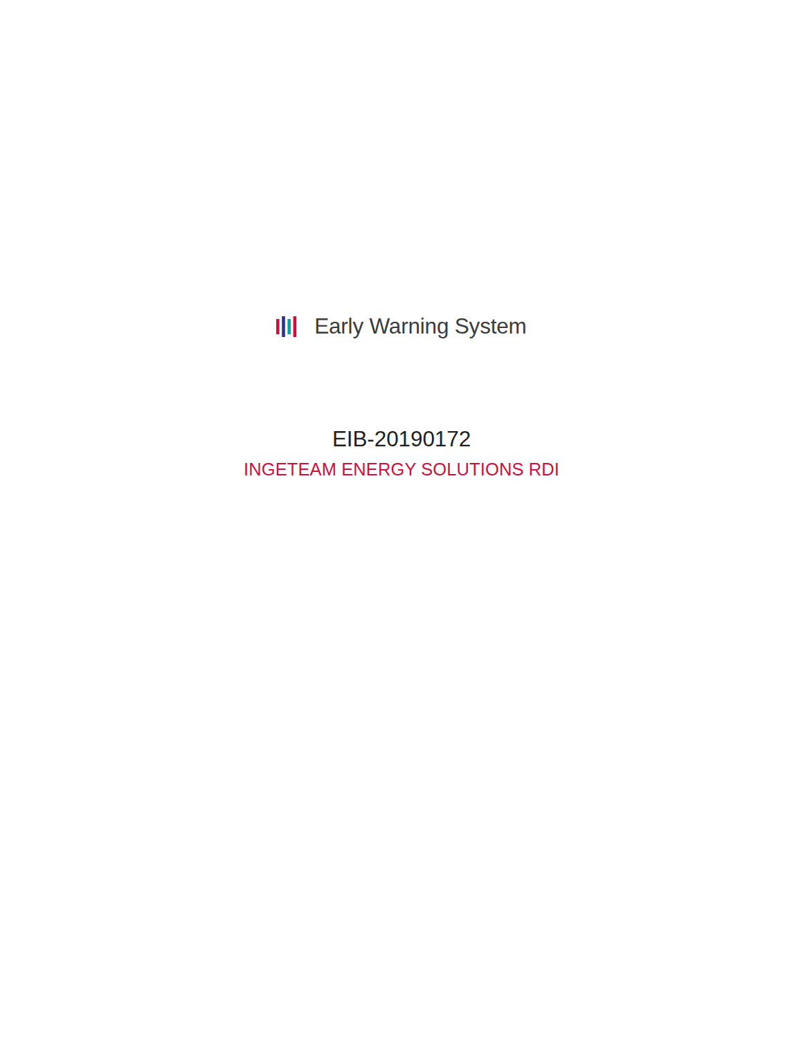Early Warning System
EIB-20190172
INGETEAM ENERGY SOLUTIONS RDI